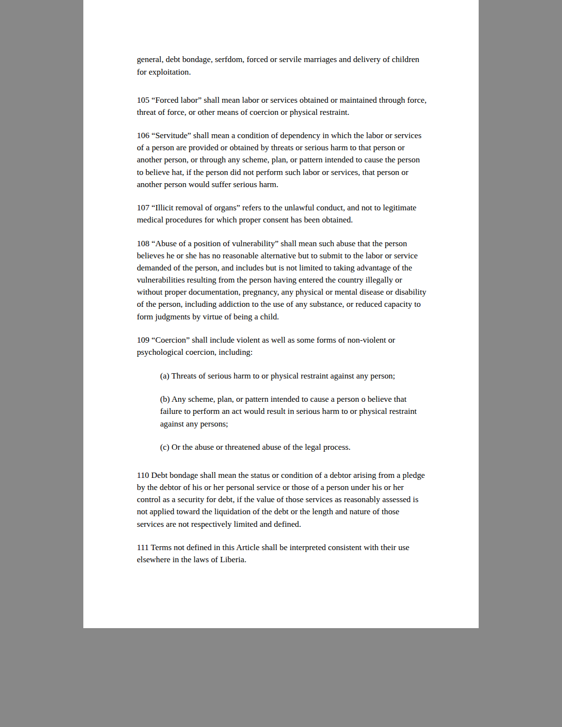general, debt bondage, serfdom, forced or servile marriages and delivery of children for exploitation.
105 “Forced labor” shall mean labor or services obtained or maintained through force, threat of force, or other means of coercion or physical restraint.
106 “Servitude” shall mean a condition of dependency in which the labor or services of a person are provided or obtained by threats or serious harm to that person or another person, or through any scheme, plan, or pattern intended to cause the person to believe hat, if the person did not perform such labor or services, that person or another person would suffer serious harm.
107 “Illicit removal of organs” refers to the unlawful conduct, and not to legitimate medical procedures for which proper consent has been obtained.
108 “Abuse of a position of vulnerability” shall mean such abuse that the person believes he or she has no reasonable alternative but to submit to the labor or service demanded of the person, and includes but is not limited to taking advantage of the vulnerabilities resulting from the person having entered the country illegally or without proper documentation, pregnancy, any physical or mental disease or disability of the person, including addiction to the use of any substance, or reduced capacity to form judgments by virtue of being a child.
109 “Coercion” shall include violent as well as some forms of non-violent or psychological coercion, including:
(a) Threats of serious harm to or physical restraint against any person;
(b) Any scheme, plan, or pattern intended to cause a person o believe that failure to perform an act would result in serious harm to or physical restraint against any persons;
(c) Or the abuse or threatened abuse of the legal process.
110 Debt bondage shall mean the status or condition of a debtor arising from a pledge by the debtor of his or her personal service or those of a person under his or her control as a security for debt, if the value of those services as reasonably assessed is not applied toward the liquidation of the debt or the length and nature of those services are not respectively limited and defined.
111 Terms not defined in this Article shall be interpreted consistent with their use elsewhere in the laws of Liberia.